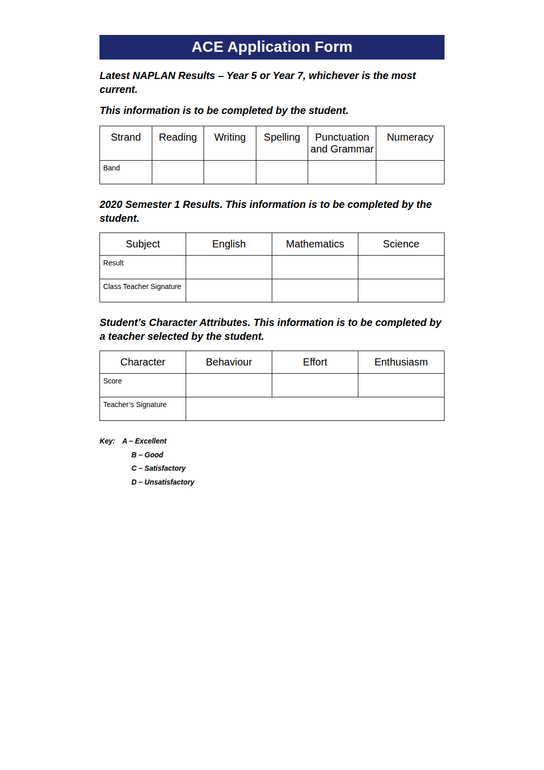ACE Application Form
Latest NAPLAN Results – Year 5 or Year 7, whichever is the most current.
This information is to be completed by the student.
| Strand | Reading | Writing | Spelling | Punctuation and Grammar | Numeracy |
| --- | --- | --- | --- | --- | --- |
| Band | | | | | |
2020 Semester 1 Results. This information is to be completed by the student.
| Subject | English | Mathematics | Science |
| --- | --- | --- | --- |
| Result | | | |
| Class Teacher Signature | | | |
Student’s Character Attributes. This information is to be completed by a teacher selected by the student.
| Character | Behaviour | Effort | Enthusiasm |
| --- | --- | --- | --- |
| Score | | | |
| Teacher’s Signature | |
Key: A – Excellent B – Good C – Satisfactory D – Unsatisfactory